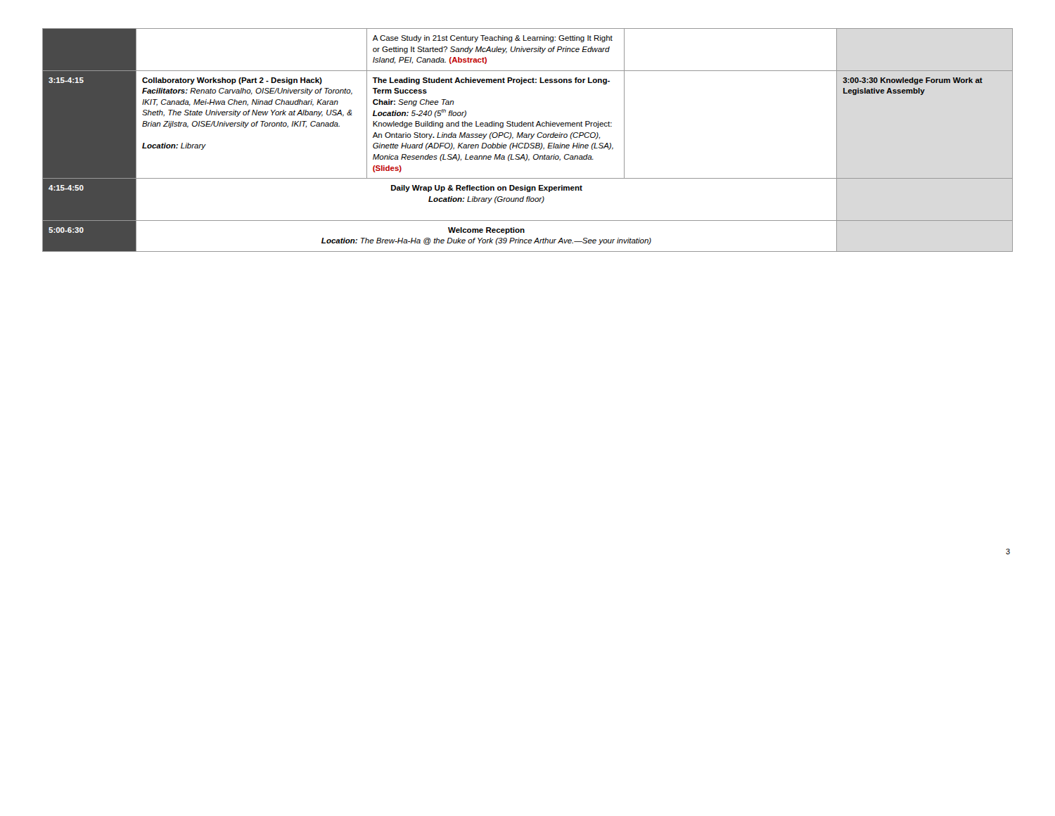| | | A Case Study in 21st Century Teaching & Learning: Getting It Right or Getting It Started? Sandy McAuley, University of Prince Edward Island, PEI, Canada. (Abstract) | | |
| 3:15-4:15 | Collaboratory Workshop (Part 2 - Design Hack) Facilitators: Renato Carvalho, OISE/University of Toronto, IKIT, Canada, Mei-Hwa Chen, Ninad Chaudhari, Karan Sheth, The State University of New York at Albany, USA, & Brian Zijlstra, OISE/University of Toronto, IKIT, Canada. Location: Library | The Leading Student Achievement Project: Lessons for Long-Term Success Chair: Seng Chee Tan Location: 5-240 (5 th floor) Knowledge Building and the Leading Student Achievement Project: An Ontario Story . Linda Massey (OPC), Mary Cordeiro (CPCO), Ginette Huard (ADFO), Karen Dobbie (HCDSB), Elaine Hine (LSA), Monica Resendes (LSA), Leanne Ma (LSA), Ontario, Canada. (Slides) | | 3:00-3:30 Knowledge Forum Work at Legislative Assembly |
| 4:15-4:50 | Daily Wrap Up & Reflection on Design Experiment Location: Library (Ground floor) | |
| 5:00-6:30 | Welcome Reception Location: The Brew-Ha-Ha @ the Duke of York (39 Prince Arthur Ave.—See your invitation) | |
3